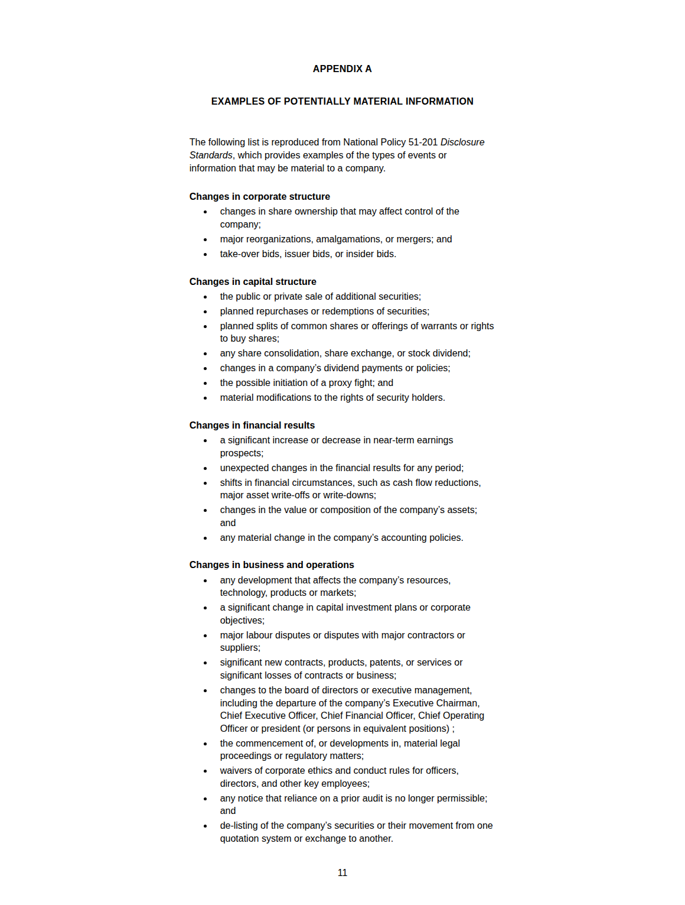APPENDIX A
EXAMPLES OF POTENTIALLY MATERIAL INFORMATION
The following list is reproduced from National Policy 51-201 Disclosure Standards, which provides examples of the types of events or information that may be material to a company.
Changes in corporate structure
changes in share ownership that may affect control of the company;
major reorganizations, amalgamations, or mergers; and
take-over bids, issuer bids, or insider bids.
Changes in capital structure
the public or private sale of additional securities;
planned repurchases or redemptions of securities;
planned splits of common shares or offerings of warrants or rights to buy shares;
any share consolidation, share exchange, or stock dividend;
changes in a company’s dividend payments or policies;
the possible initiation of a proxy fight; and
material modifications to the rights of security holders.
Changes in financial results
a significant increase or decrease in near-term earnings prospects;
unexpected changes in the financial results for any period;
shifts in financial circumstances, such as cash flow reductions, major asset write-offs or write-downs;
changes in the value or composition of the company’s assets; and
any material change in the company’s accounting policies.
Changes in business and operations
any development that affects the company’s resources, technology, products or markets;
a significant change in capital investment plans or corporate objectives;
major labour disputes or disputes with major contractors or suppliers;
significant new contracts, products, patents, or services or significant losses of contracts or business;
changes to the board of directors or executive management, including the departure of the company’s Executive Chairman, Chief Executive Officer, Chief Financial Officer, Chief Operating Officer or president (or persons in equivalent positions) ;
the commencement of, or developments in, material legal proceedings or regulatory matters;
waivers of corporate ethics and conduct rules for officers, directors, and other key employees;
any notice that reliance on a prior audit is no longer permissible; and
de-listing of the company’s securities or their movement from one quotation system or exchange to another.
11